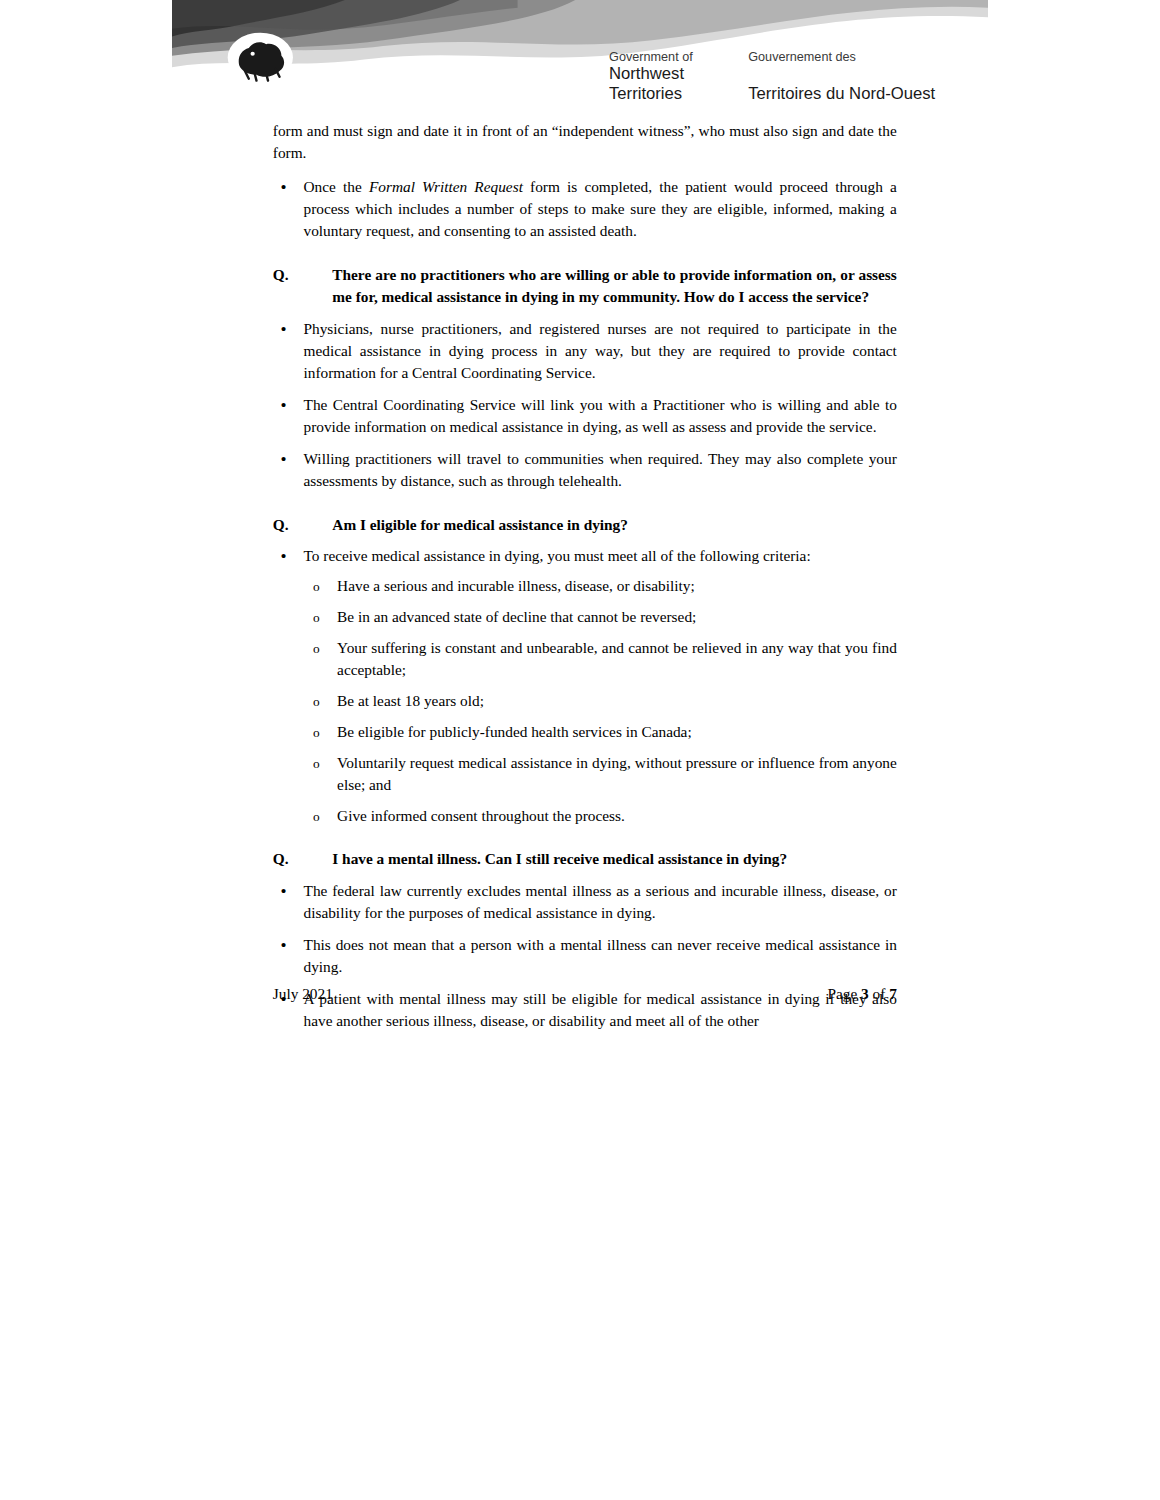Government of Gouvernement des
Northwest Territories Territoires du Nord-Ouest
form and must sign and date it in front of an “independent witness”, who must also sign and date the form.
Once the Formal Written Request form is completed, the patient would proceed through a process which includes a number of steps to make sure they are eligible, informed, making a voluntary request, and consenting to an assisted death.
Q.
There are no practitioners who are willing or able to provide information on, or assess me for, medical assistance in dying in my community. How do I access the service?
Physicians, nurse practitioners, and registered nurses are not required to participate in the medical assistance in dying process in any way, but they are required to provide contact information for a Central Coordinating Service.
The Central Coordinating Service will link you with a Practitioner who is willing and able to provide information on medical assistance in dying, as well as assess and provide the service.
Willing practitioners will travel to communities when required. They may also complete your assessments by distance, such as through telehealth.
Q.
Am I eligible for medical assistance in dying?
To receive medical assistance in dying, you must meet all of the following criteria:
Have a serious and incurable illness, disease, or disability;
Be in an advanced state of decline that cannot be reversed;
Your suffering is constant and unbearable, and cannot be relieved in any way that you find acceptable;
Be at least 18 years old;
Be eligible for publicly-funded health services in Canada;
Voluntarily request medical assistance in dying, without pressure or influence from anyone else; and
Give informed consent throughout the process.
Q.
I have a mental illness. Can I still receive medical assistance in dying?
The federal law currently excludes mental illness as a serious and incurable illness, disease, or disability for the purposes of medical assistance in dying.
This does not mean that a person with a mental illness can never receive medical assistance in dying.
A patient with mental illness may still be eligible for medical assistance in dying if they also have another serious illness, disease, or disability and meet all of the other
July 2021 Page 3 of 7